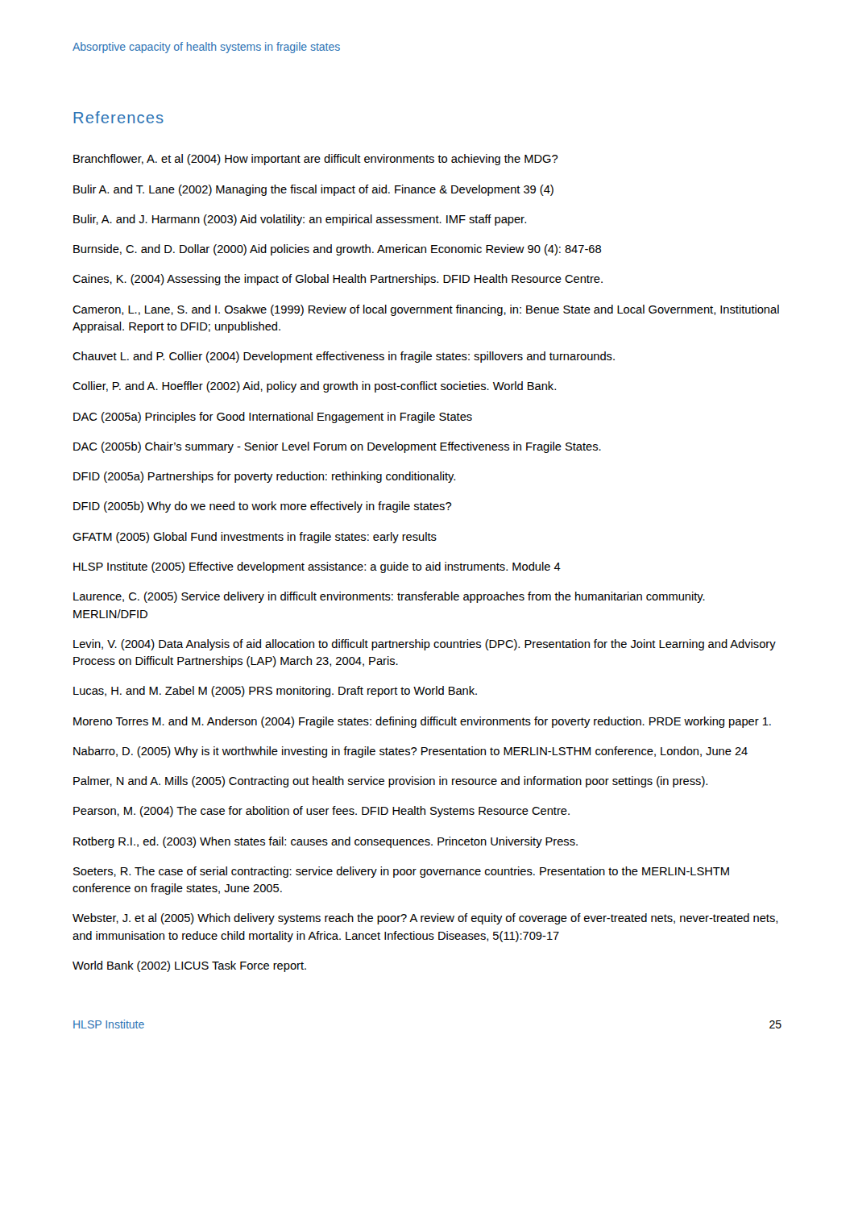Absorptive capacity of health systems in fragile states
References
Branchflower, A. et al (2004) How important are difficult environments to achieving the MDG?
Bulir A. and T. Lane (2002) Managing the fiscal impact of aid. Finance & Development 39 (4)
Bulir, A. and J. Harmann (2003) Aid volatility: an empirical assessment. IMF staff paper.
Burnside, C. and D. Dollar (2000) Aid policies and growth. American Economic Review 90 (4): 847-68
Caines, K. (2004) Assessing the impact of Global Health Partnerships. DFID Health Resource Centre.
Cameron, L., Lane, S. and I. Osakwe (1999) Review of local government financing, in: Benue State and Local Government, Institutional Appraisal. Report to DFID; unpublished.
Chauvet L. and P. Collier (2004) Development effectiveness in fragile states: spillovers and turnarounds.
Collier, P. and A. Hoeffler (2002) Aid, policy and growth in post-conflict societies. World Bank.
DAC (2005a) Principles for Good International Engagement in Fragile States
DAC (2005b) Chair’s summary - Senior Level Forum on Development Effectiveness in Fragile States.
DFID (2005a) Partnerships for poverty reduction: rethinking conditionality.
DFID (2005b) Why do we need to work more effectively in fragile states?
GFATM (2005) Global Fund investments in fragile states: early results
HLSP Institute (2005) Effective development assistance: a guide to aid instruments. Module 4
Laurence, C. (2005) Service delivery in difficult environments: transferable approaches from the humanitarian community. MERLIN/DFID
Levin, V. (2004) Data Analysis of aid allocation to difficult partnership countries (DPC). Presentation for the Joint Learning and Advisory Process on Difficult Partnerships (LAP) March 23, 2004, Paris.
Lucas, H. and M. Zabel M (2005) PRS monitoring. Draft report to World Bank.
Moreno Torres M. and M. Anderson (2004) Fragile states: defining difficult environments for poverty reduction. PRDE working paper 1.
Nabarro, D. (2005) Why is it worthwhile investing in fragile states? Presentation to MERLIN-LSTHM conference, London, June 24
Palmer, N and A. Mills (2005) Contracting out health service provision in resource and information poor settings (in press).
Pearson, M. (2004) The case for abolition of user fees. DFID Health Systems Resource Centre.
Rotberg R.I., ed. (2003) When states fail: causes and consequences. Princeton University Press.
Soeters, R. The case of serial contracting: service delivery in poor governance countries. Presentation to the MERLIN-LSHTM conference on fragile states, June 2005.
Webster, J. et al (2005) Which delivery systems reach the poor? A review of equity of coverage of ever-treated nets, never-treated nets, and immunisation to reduce child mortality in Africa. Lancet Infectious Diseases, 5(11):709-17
World Bank (2002) LICUS Task Force report.
HLSP Institute 25